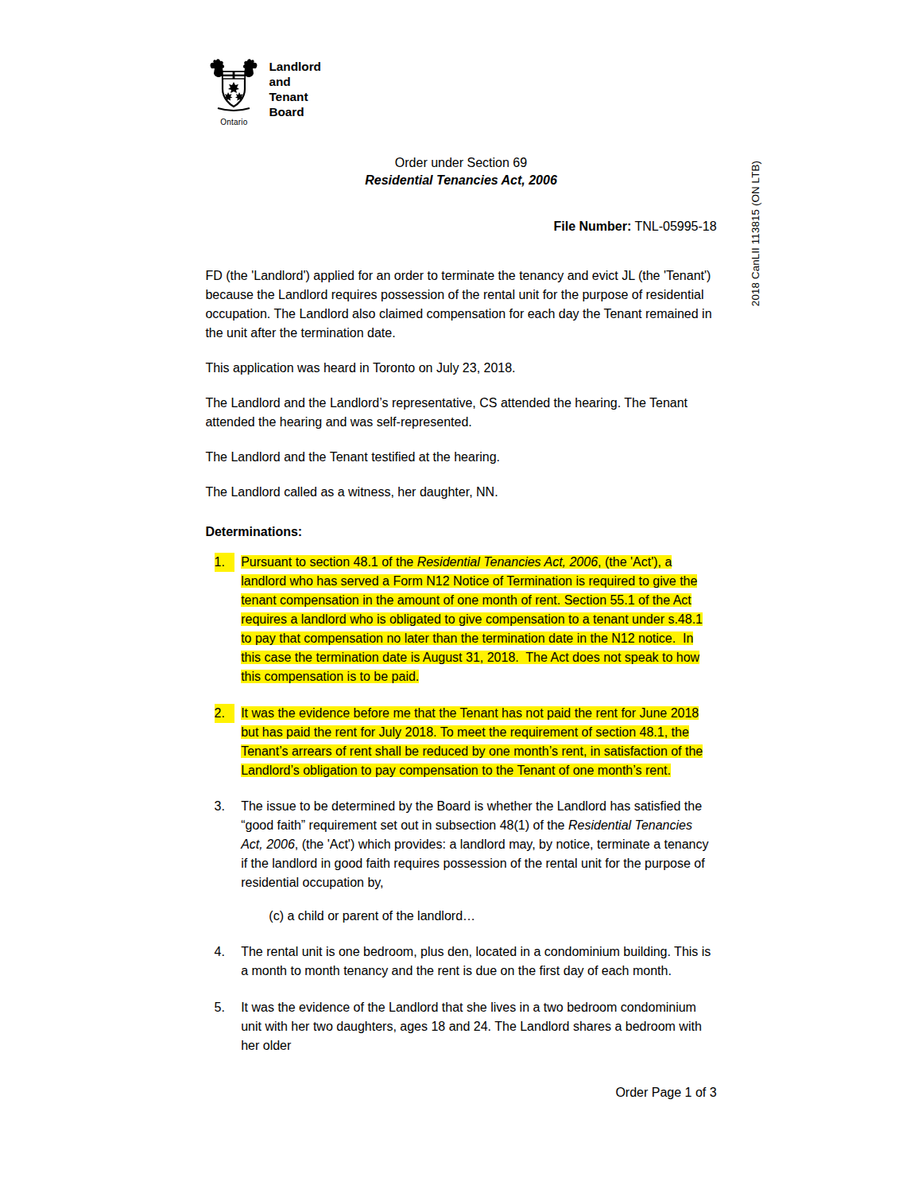Ontario
Landlord
and
Tenant
Board
2018 CanLII 113815 (ON LTB)
Order under Section 69
Residential Tenancies Act, 2006
File Number: TNL-05995-18
FD (the 'Landlord') applied for an order to terminate the tenancy and evict JL (the 'Tenant') because the Landlord requires possession of the rental unit for the purpose of residential occupation. The Landlord also claimed compensation for each day the Tenant remained in the unit after the termination date.
This application was heard in Toronto on July 23, 2018.
The Landlord and the Landlord’s representative, CS attended the hearing. The Tenant attended the hearing and was self-represented.
The Landlord and the Tenant testified at the hearing.
The Landlord called as a witness, her daughter, NN.
Determinations:
Pursuant to section 48.1 of the Residential Tenancies Act, 2006, (the 'Act'), a landlord who has served a Form N12 Notice of Termination is required to give the tenant compensation in the amount of one month of rent. Section 55.1 of the Act requires a landlord who is obligated to give compensation to a tenant under s.48.1 to pay that compensation no later than the termination date in the N12 notice. In this case the termination date is August 31, 2018. The Act does not speak to how this compensation is to be paid.
It was the evidence before me that the Tenant has not paid the rent for June 2018 but has paid the rent for July 2018. To meet the requirement of section 48.1, the Tenant’s arrears of rent shall be reduced by one month’s rent, in satisfaction of the Landlord’s obligation to pay compensation to the Tenant of one month’s rent.
The issue to be determined by the Board is whether the Landlord has satisfied the “good faith” requirement set out in subsection 48(1) of the Residential Tenancies Act, 2006, (the 'Act') which provides: a landlord may, by notice, terminate a tenancy if the landlord in good faith requires possession of the rental unit for the purpose of residential occupation by,
(c) a child or parent of the landlord…
The rental unit is one bedroom, plus den, located in a condominium building. This is a month to month tenancy and the rent is due on the first day of each month.
It was the evidence of the Landlord that she lives in a two bedroom condominium unit with her two daughters, ages 18 and 24. The Landlord shares a bedroom with her older
Order Page 1 of 3